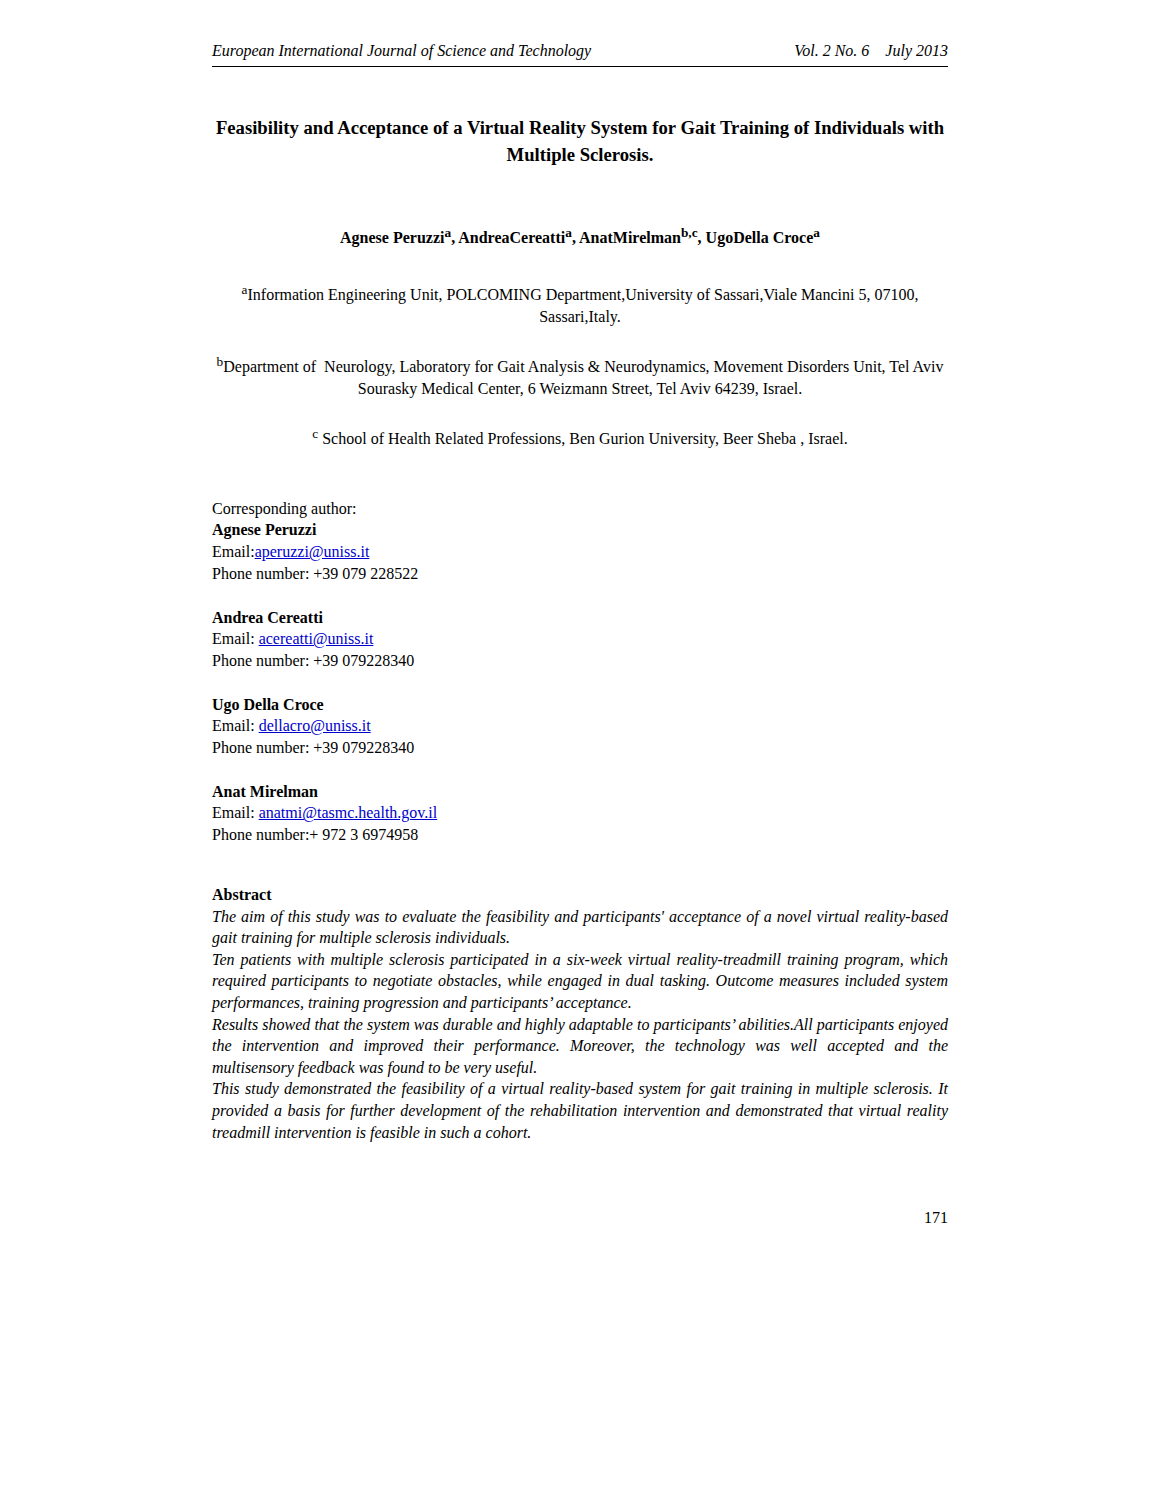European International Journal of Science and Technology Vol. 2 No. 6 July 2013
Feasibility and Acceptance of a Virtual Reality System for Gait Training of Individuals with Multiple Sclerosis.
Agnese Peruzzia, AndreaCereattia, AnatMirelmanb,c, UgoDella Crocea
aInformation Engineering Unit, POLCOMING Department,University of Sassari,Viale Mancini 5, 07100, Sassari,Italy.
bDepartment of Neurology, Laboratory for Gait Analysis & Neurodynamics, Movement Disorders Unit, Tel Aviv Sourasky Medical Center, 6 Weizmann Street, Tel Aviv 64239, Israel.
c School of Health Related Professions, Ben Gurion University, Beer Sheba , Israel.
Corresponding author:
Agnese Peruzzi
Email:aperuzzi@uniss.it
Phone number: +39 079 228522
Andrea Cereatti
Email: acereatti@uniss.it
Phone number: +39 079228340
Ugo Della Croce
Email: dellacro@uniss.it
Phone number: +39 079228340
Anat Mirelman
Email: anatmi@tasmc.health.gov.il
Phone number:+ 972 3 6974958
Abstract
The aim of this study was to evaluate the feasibility and participants' acceptance of a novel virtual reality-based gait training for multiple sclerosis individuals.
Ten patients with multiple sclerosis participated in a six-week virtual reality-treadmill training program, which required participants to negotiate obstacles, while engaged in dual tasking. Outcome measures included system performances, training progression and participants’ acceptance.
Results showed that the system was durable and highly adaptable to participants’ abilities.All participants enjoyed the intervention and improved their performance. Moreover, the technology was well accepted and the multisensory feedback was found to be very useful.
This study demonstrated the feasibility of a virtual reality-based system for gait training in multiple sclerosis. It provided a basis for further development of the rehabilitation intervention and demonstrated that virtual reality treadmill intervention is feasible in such a cohort.
171